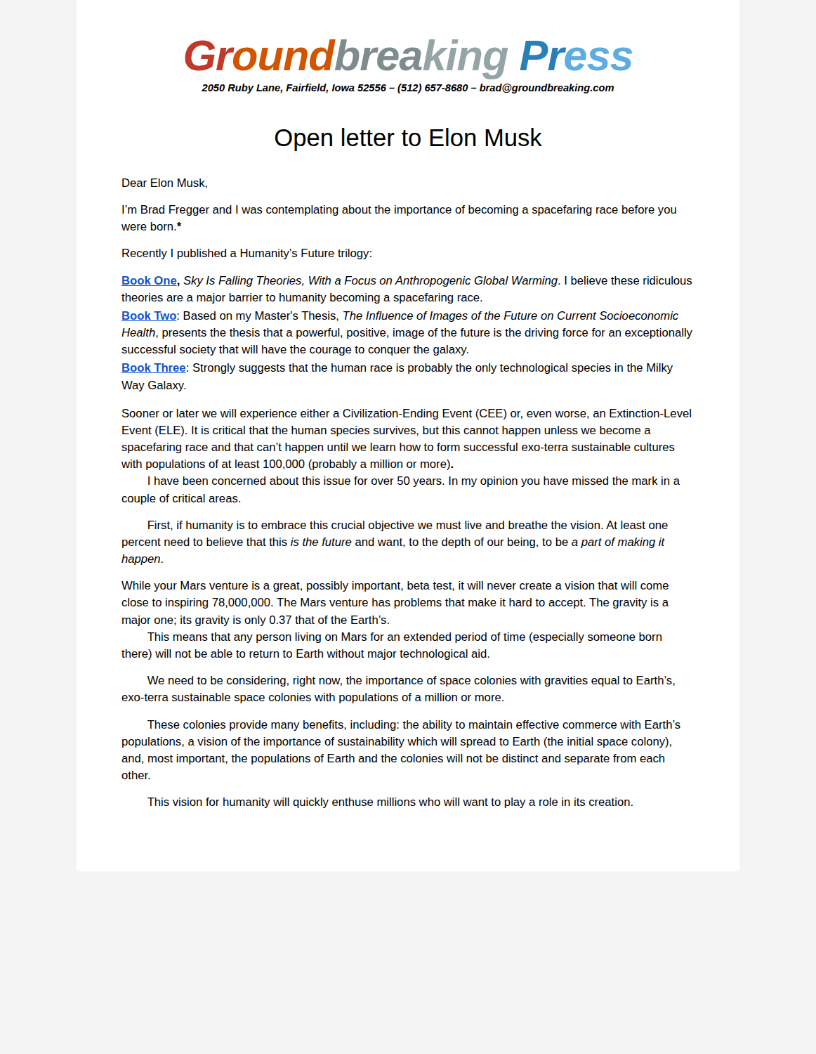Gr ound brea king Pr ess
2050 Ruby Lane, Fairfield, Iowa 52556 – (512) 657-8680 – brad@groundbreaking.com
Open letter to Elon Musk
Dear Elon Musk,
I’m Brad Fregger and I was contemplating about the importance of becoming a spacefaring race before you were born.*
Recently I published a Humanity’s Future trilogy:
Book One, Sky Is Falling Theories, With a Focus on Anthropogenic Global Warming. I believe these ridiculous theories are a major barrier to humanity becoming a spacefaring race.
Book Two: Based on my Master's Thesis, The Influence of Images of the Future on Current Socioeconomic Health, presents the thesis that a powerful, positive, image of the future is the driving force for an exceptionally successful society that will have the courage to conquer the galaxy.
Book Three: Strongly suggests that the human race is probably the only technological species in the Milky Way Galaxy.
Sooner or later we will experience either a Civilization-Ending Event (CEE) or, even worse, an Extinction-Level Event (ELE). It is critical that the human species survives, but this cannot happen unless we become a spacefaring race and that can’t happen until we learn how to form successful exo-terra sustainable cultures with populations of at least 100,000 (probably a million or more).
I have been concerned about this issue for over 50 years. In my opinion you have missed the mark in a couple of critical areas.
First, if humanity is to embrace this crucial objective we must live and breathe the vision. At least one percent need to believe that this is the future and want, to the depth of our being, to be a part of making it happen.
While your Mars venture is a great, possibly important, beta test, it will never create a vision that will come close to inspiring 78,000,000. The Mars venture has problems that make it hard to accept. The gravity is a major one; its gravity is only 0.37 that of the Earth’s.
This means that any person living on Mars for an extended period of time (especially someone born there) will not be able to return to Earth without major technological aid.
We need to be considering, right now, the importance of space colonies with gravities equal to Earth’s, exo-terra sustainable space colonies with populations of a million or more.
These colonies provide many benefits, including: the ability to maintain effective commerce with Earth’s populations, a vision of the importance of sustainability which will spread to Earth (the initial space colony), and, most important, the populations of Earth and the colonies will not be distinct and separate from each other.
This vision for humanity will quickly enthuse millions who will want to play a role in its creation.